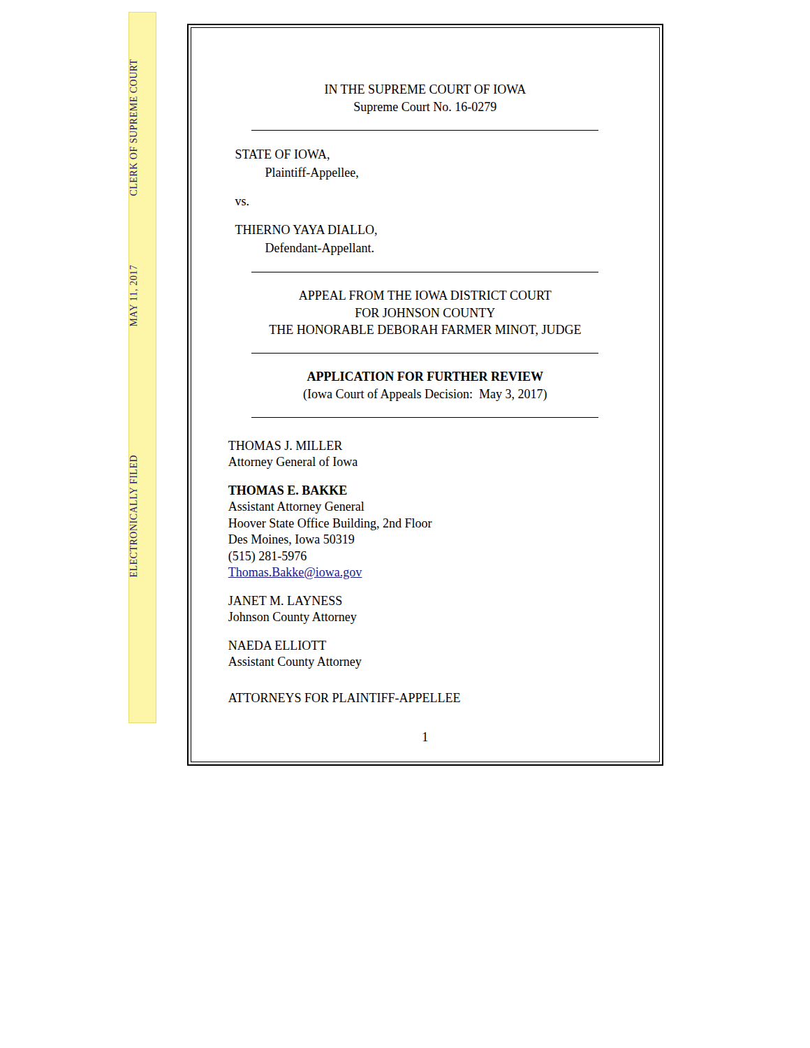CLERK OF SUPREME COURT
MAY 11, 2017
ELECTRONICALLY FILED
IN THE SUPREME COURT OF IOWA
Supreme Court No. 16-0279
STATE OF IOWA,
Plaintiff-Appellee,
vs.
THIERNO YAYA DIALLO,
Defendant-Appellant.
APPEAL FROM THE IOWA DISTRICT COURT
FOR JOHNSON COUNTY
THE HONORABLE DEBORAH FARMER MINOT, JUDGE
APPLICATION FOR FURTHER REVIEW
(Iowa Court of Appeals Decision: May 3, 2017)
THOMAS J. MILLER
Attorney General of Iowa
THOMAS E. BAKKE
Assistant Attorney General
Hoover State Office Building, 2nd Floor
Des Moines, Iowa 50319
(515) 281-5976
Thomas.Bakke@iowa.gov
JANET M. LAYNESS
Johnson County Attorney
NAEDA ELLIOTT
Assistant County Attorney
ATTORNEYS FOR PLAINTIFF-APPELLEE
1